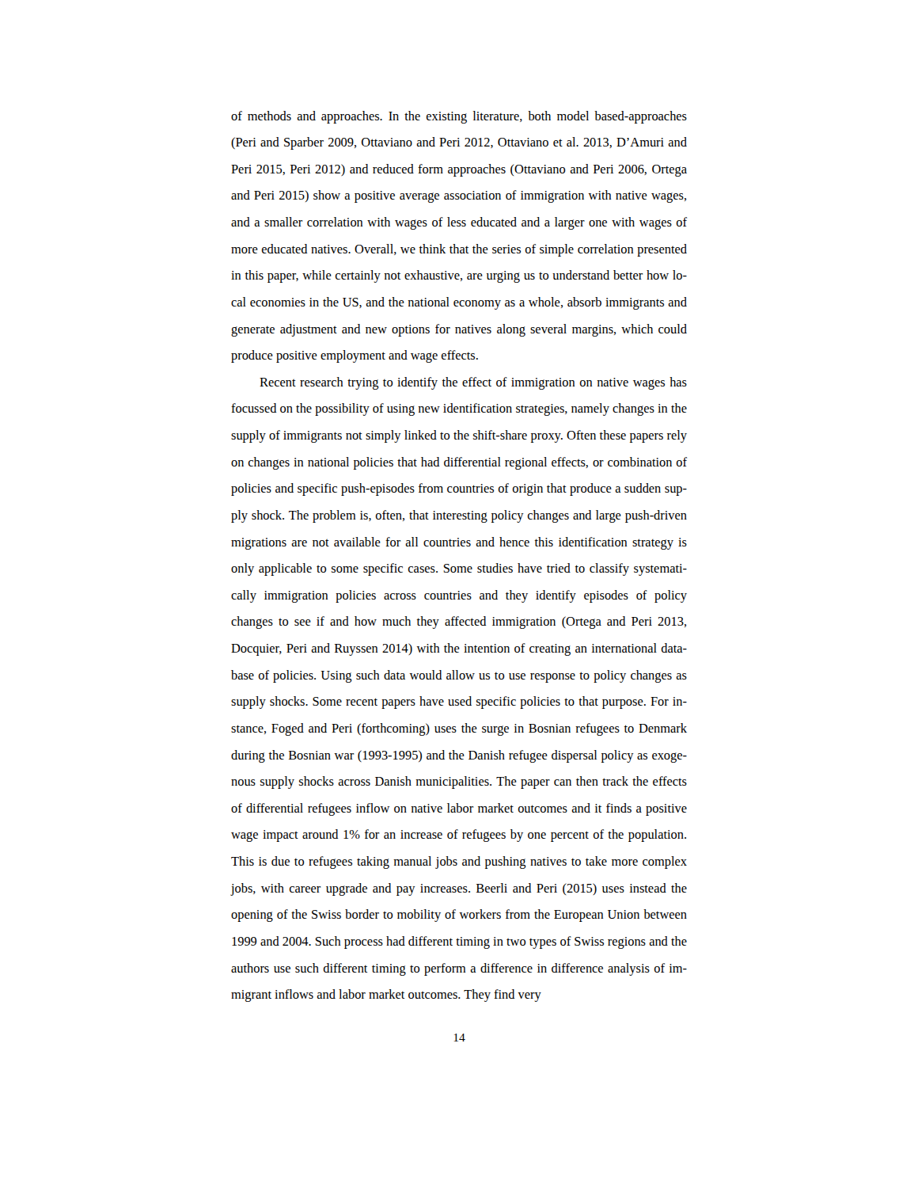of methods and approaches. In the existing literature, both model based-approaches (Peri and Sparber 2009, Ottaviano and Peri 2012, Ottaviano et al. 2013, D’Amuri and Peri 2015, Peri 2012) and reduced form approaches (Ottaviano and Peri 2006, Ortega and Peri 2015) show a positive average association of immigration with native wages, and a smaller correlation with wages of less educated and a larger one with wages of more educated natives. Overall, we think that the series of simple correlation presented in this paper, while certainly not exhaustive, are urging us to understand better how local economies in the US, and the national economy as a whole, absorb immigrants and generate adjustment and new options for natives along several margins, which could produce positive employment and wage effects.
Recent research trying to identify the effect of immigration on native wages has focussed on the possibility of using new identification strategies, namely changes in the supply of immigrants not simply linked to the shift-share proxy. Often these papers rely on changes in national policies that had differential regional effects, or combination of policies and specific push-episodes from countries of origin that produce a sudden supply shock. The problem is, often, that interesting policy changes and large push-driven migrations are not available for all countries and hence this identification strategy is only applicable to some specific cases. Some studies have tried to classify systematically immigration policies across countries and they identify episodes of policy changes to see if and how much they affected immigration (Ortega and Peri 2013, Docquier, Peri and Ruyssen 2014) with the intention of creating an international database of policies. Using such data would allow us to use response to policy changes as supply shocks. Some recent papers have used specific policies to that purpose. For instance, Foged and Peri (forthcoming) uses the surge in Bosnian refugees to Denmark during the Bosnian war (1993-1995) and the Danish refugee dispersal policy as exogenous supply shocks across Danish municipalities. The paper can then track the effects of differential refugees inflow on native labor market outcomes and it finds a positive wage impact around 1% for an increase of refugees by one percent of the population. This is due to refugees taking manual jobs and pushing natives to take more complex jobs, with career upgrade and pay increases. Beerli and Peri (2015) uses instead the opening of the Swiss border to mobility of workers from the European Union between 1999 and 2004. Such process had different timing in two types of Swiss regions and the authors use such different timing to perform a difference in difference analysis of immigrant inflows and labor market outcomes. They find very
14